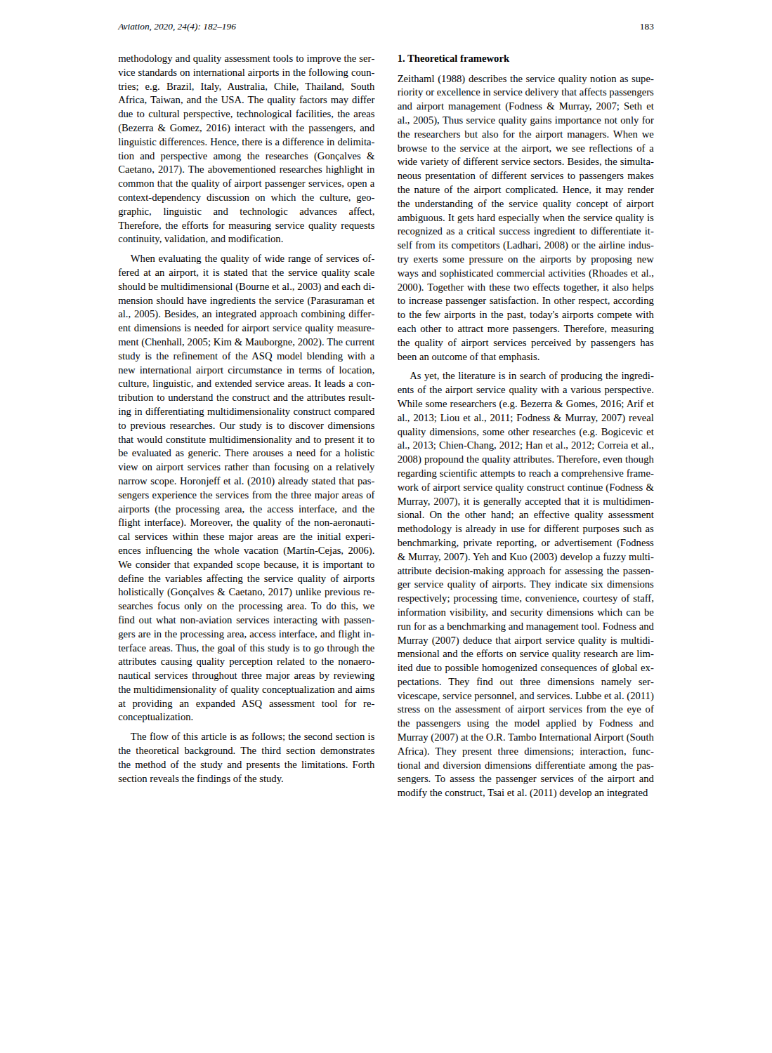Aviation, 2020, 24(4): 182–196 183
methodology and quality assessment tools to improve the service standards on international airports in the following countries; e.g. Brazil, Italy, Australia, Chile, Thailand, South Africa, Taiwan, and the USA. The quality factors may differ due to cultural perspective, technological facilities, the areas (Bezerra & Gomez, 2016) interact with the passengers, and linguistic differences. Hence, there is a difference in delimitation and perspective among the researches (Gonçalves & Caetano, 2017). The abovementioned researches highlight in common that the quality of airport passenger services, open a context-dependency discussion on which the culture, geographic, linguistic and technologic advances affect, Therefore, the efforts for measuring service quality requests continuity, validation, and modification.
When evaluating the quality of wide range of services offered at an airport, it is stated that the service quality scale should be multidimensional (Bourne et al., 2003) and each dimension should have ingredients the service (Parasuraman et al., 2005). Besides, an integrated approach combining different dimensions is needed for airport service quality measurement (Chenhall, 2005; Kim & Mauborgne, 2002). The current study is the refinement of the ASQ model blending with a new international airport circumstance in terms of location, culture, linguistic, and extended service areas. It leads a contribution to understand the construct and the attributes resulting in differentiating multidimensionality construct compared to previous researches. Our study is to discover dimensions that would constitute multidimensionality and to present it to be evaluated as generic. There arouses a need for a holistic view on airport services rather than focusing on a relatively narrow scope. Horonjeff et al. (2010) already stated that passengers experience the services from the three major areas of airports (the processing area, the access interface, and the flight interface). Moreover, the quality of the non-aeronautical services within these major areas are the initial experiences influencing the whole vacation (Martín-Cejas, 2006). We consider that expanded scope because, it is important to define the variables affecting the service quality of airports holistically (Gonçalves & Caetano, 2017) unlike previous researches focus only on the processing area. To do this, we find out what non-aviation services interacting with passengers are in the processing area, access interface, and flight interface areas. Thus, the goal of this study is to go through the attributes causing quality perception related to the nonaeronautical services throughout three major areas by reviewing the multidimensionality of quality conceptualization and aims at providing an expanded ASQ assessment tool for re-conceptualization.
The flow of this article is as follows; the second section is the theoretical background. The third section demonstrates the method of the study and presents the limitations. Forth section reveals the findings of the study.
1. Theoretical framework
Zeithaml (1988) describes the service quality notion as superiority or excellence in service delivery that affects passengers and airport management (Fodness & Murray, 2007; Seth et al., 2005), Thus service quality gains importance not only for the researchers but also for the airport managers. When we browse to the service at the airport, we see reflections of a wide variety of different service sectors. Besides, the simultaneous presentation of different services to passengers makes the nature of the airport complicated. Hence, it may render the understanding of the service quality concept of airport ambiguous. It gets hard especially when the service quality is recognized as a critical success ingredient to differentiate itself from its competitors (Ladhari, 2008) or the airline industry exerts some pressure on the airports by proposing new ways and sophisticated commercial activities (Rhoades et al., 2000). Together with these two effects together, it also helps to increase passenger satisfaction. In other respect, according to the few airports in the past, today's airports compete with each other to attract more passengers. Therefore, measuring the quality of airport services perceived by passengers has been an outcome of that emphasis.
As yet, the literature is in search of producing the ingredients of the airport service quality with a various perspective. While some researchers (e.g. Bezerra & Gomes, 2016; Arif et al., 2013; Liou et al., 2011; Fodness & Murray, 2007) reveal quality dimensions, some other researches (e.g. Bogicevic et al., 2013; Chien-Chang, 2012; Han et al., 2012; Correia et al., 2008) propound the quality attributes. Therefore, even though regarding scientific attempts to reach a comprehensive framework of airport service quality construct continue (Fodness & Murray, 2007), it is generally accepted that it is multidimensional. On the other hand; an effective quality assessment methodology is already in use for different purposes such as benchmarking, private reporting, or advertisement (Fodness & Murray, 2007). Yeh and Kuo (2003) develop a fuzzy multi-attribute decision-making approach for assessing the passenger service quality of airports. They indicate six dimensions respectively; processing time, convenience, courtesy of staff, information visibility, and security dimensions which can be run for as a benchmarking and management tool. Fodness and Murray (2007) deduce that airport service quality is multidimensional and the efforts on service quality research are limited due to possible homogenized consequences of global expectations. They find out three dimensions namely servicescape, service personnel, and services. Lubbe et al. (2011) stress on the assessment of airport services from the eye of the passengers using the model applied by Fodness and Murray (2007) at the O.R. Tambo International Airport (South Africa). They present three dimensions; interaction, functional and diversion dimensions differentiate among the passengers. To assess the passenger services of the airport and modify the construct, Tsai et al. (2011) develop an integrated